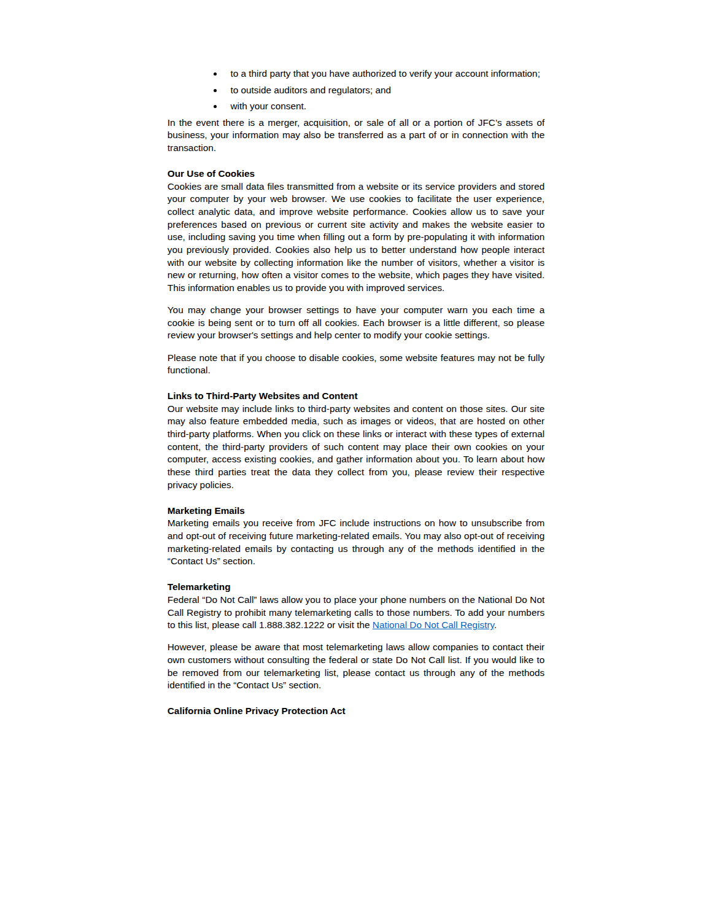to a third party that you have authorized to verify your account information;
to outside auditors and regulators; and
with your consent.
In the event there is a merger, acquisition, or sale of all or a portion of JFC’s assets of business, your information may also be transferred as a part of or in connection with the transaction.
Our Use of Cookies
Cookies are small data files transmitted from a website or its service providers and stored your computer by your web browser. We use cookies to facilitate the user experience, collect analytic data, and improve website performance. Cookies allow us to save your preferences based on previous or current site activity and makes the website easier to use, including saving you time when filling out a form by pre-populating it with information you previously provided. Cookies also help us to better understand how people interact with our website by collecting information like the number of visitors, whether a visitor is new or returning, how often a visitor comes to the website, which pages they have visited. This information enables us to provide you with improved services.
You may change your browser settings to have your computer warn you each time a cookie is being sent or to turn off all cookies. Each browser is a little different, so please review your browser's settings and help center to modify your cookie settings.
Please note that if you choose to disable cookies, some website features may not be fully functional.
Links to Third-Party Websites and Content
Our website may include links to third-party websites and content on those sites. Our site may also feature embedded media, such as images or videos, that are hosted on other third-party platforms. When you click on these links or interact with these types of external content, the third-party providers of such content may place their own cookies on your computer, access existing cookies, and gather information about you. To learn about how these third parties treat the data they collect from you, please review their respective privacy policies.
Marketing Emails
Marketing emails you receive from JFC include instructions on how to unsubscribe from and opt-out of receiving future marketing-related emails. You may also opt-out of receiving marketing-related emails by contacting us through any of the methods identified in the “Contact Us” section.
Telemarketing
Federal “Do Not Call” laws allow you to place your phone numbers on the National Do Not Call Registry to prohibit many telemarketing calls to those numbers. To add your numbers to this list, please call 1.888.382.1222 or visit the National Do Not Call Registry.
However, please be aware that most telemarketing laws allow companies to contact their own customers without consulting the federal or state Do Not Call list. If you would like to be removed from our telemarketing list, please contact us through any of the methods identified in the “Contact Us” section.
California Online Privacy Protection Act